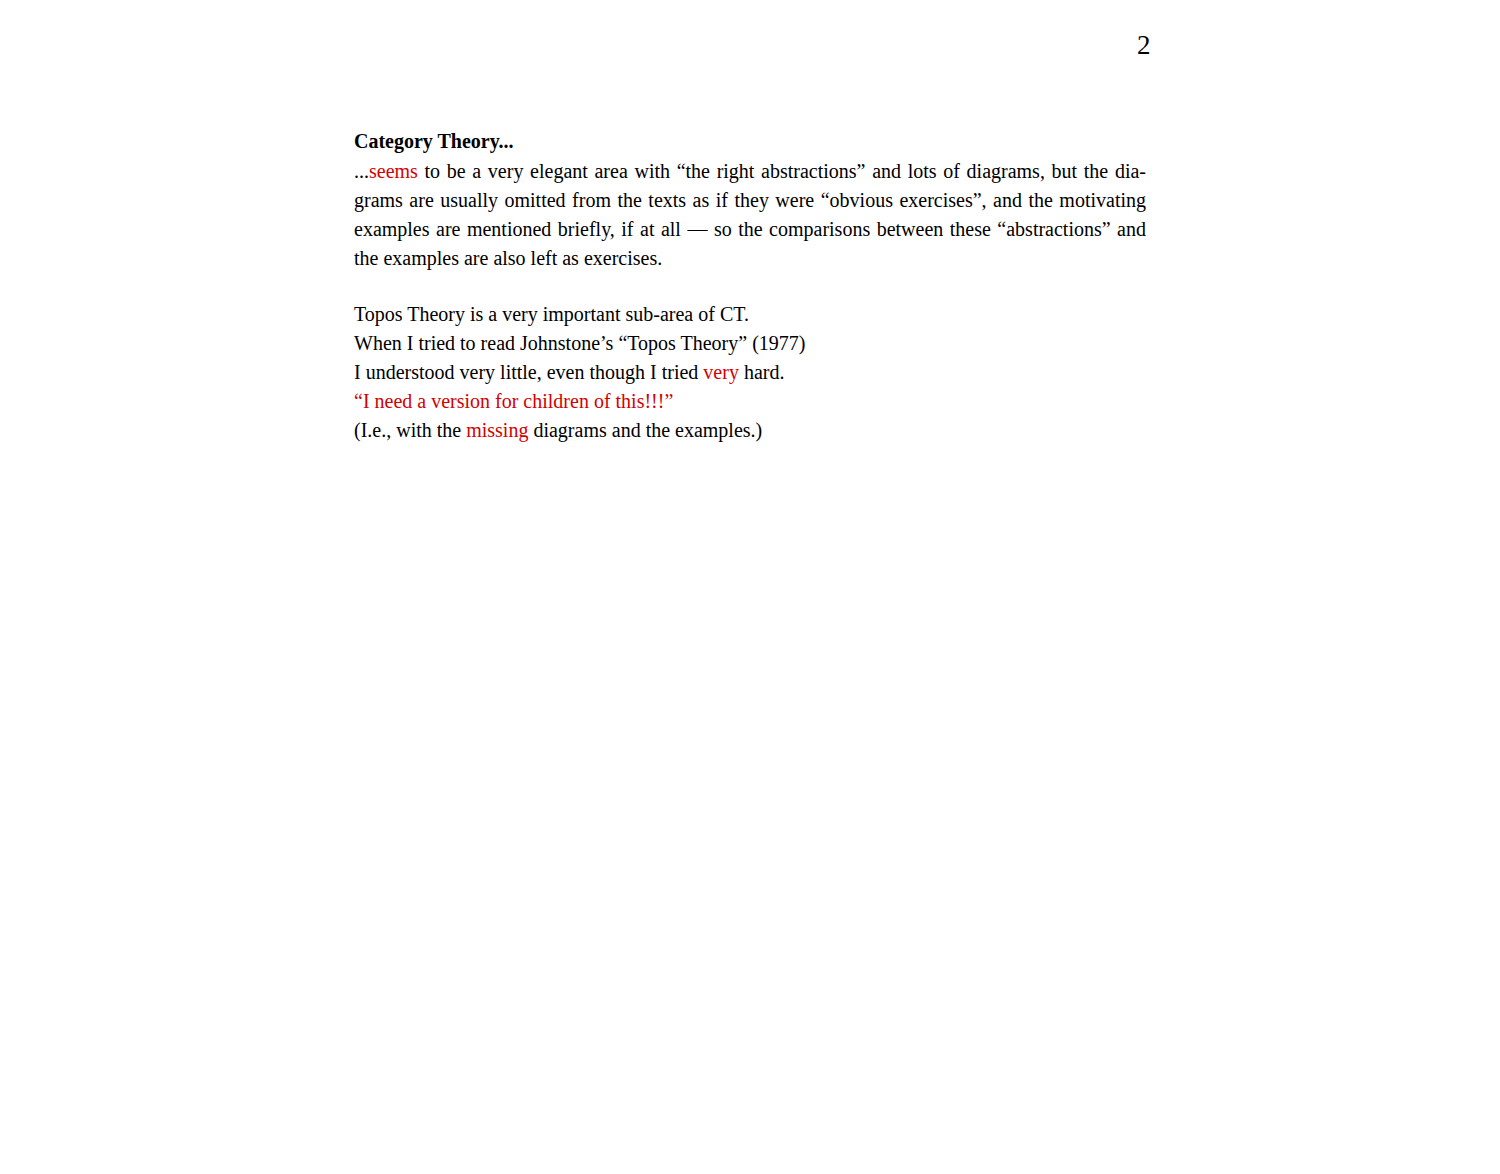2
Category Theory...
...seems to be a very elegant area with “the right abstractions” and lots of diagrams, but the diagrams are usually omitted from the texts as if they were “obvious exercises”, and the motivating examples are mentioned briefly, if at all — so the comparisons between these “abstractions” and the examples are also left as exercises.
Topos Theory is a very important sub-area of CT.
When I tried to read Johnstone’s “Topos Theory” (1977)
I understood very little, even though I tried very hard.
“I need a version for children of this!!!”
(I.e., with the missing diagrams and the examples.)